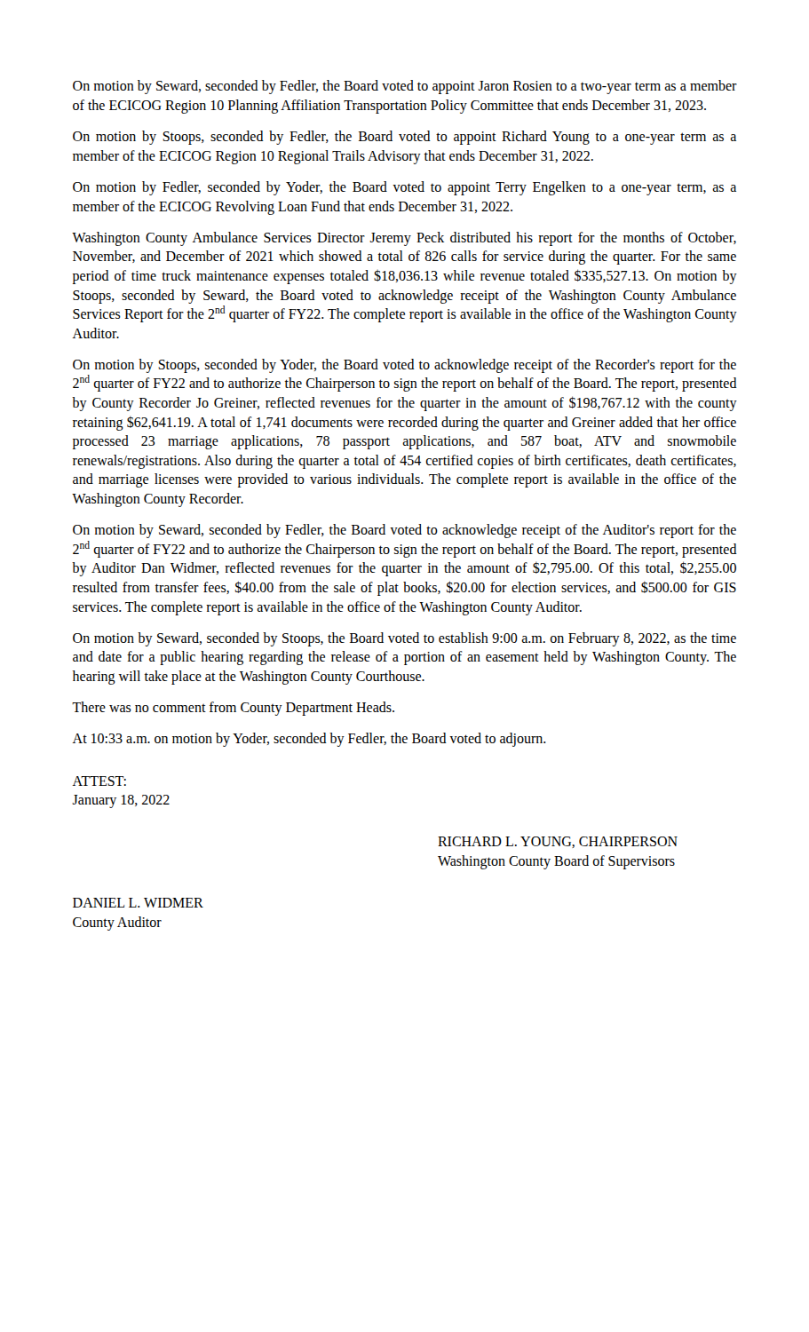On motion by Seward, seconded by Fedler, the Board voted to appoint Jaron Rosien to a two-year term as a member of the ECICOG Region 10 Planning Affiliation Transportation Policy Committee that ends December 31, 2023.
On motion by Stoops, seconded by Fedler, the Board voted to appoint Richard Young to a one-year term as a member of the ECICOG Region 10 Regional Trails Advisory that ends December 31, 2022.
On motion by Fedler, seconded by Yoder, the Board voted to appoint Terry Engelken to a one-year term, as a member of the ECICOG Revolving Loan Fund that ends December 31, 2022.
Washington County Ambulance Services Director Jeremy Peck distributed his report for the months of October, November, and December of 2021 which showed a total of 826 calls for service during the quarter. For the same period of time truck maintenance expenses totaled $18,036.13 while revenue totaled $335,527.13. On motion by Stoops, seconded by Seward, the Board voted to acknowledge receipt of the Washington County Ambulance Services Report for the 2nd quarter of FY22. The complete report is available in the office of the Washington County Auditor.
On motion by Stoops, seconded by Yoder, the Board voted to acknowledge receipt of the Recorder's report for the 2nd quarter of FY22 and to authorize the Chairperson to sign the report on behalf of the Board. The report, presented by County Recorder Jo Greiner, reflected revenues for the quarter in the amount of $198,767.12 with the county retaining $62,641.19. A total of 1,741 documents were recorded during the quarter and Greiner added that her office processed 23 marriage applications, 78 passport applications, and 587 boat, ATV and snowmobile renewals/registrations. Also during the quarter a total of 454 certified copies of birth certificates, death certificates, and marriage licenses were provided to various individuals. The complete report is available in the office of the Washington County Recorder.
On motion by Seward, seconded by Fedler, the Board voted to acknowledge receipt of the Auditor's report for the 2nd quarter of FY22 and to authorize the Chairperson to sign the report on behalf of the Board. The report, presented by Auditor Dan Widmer, reflected revenues for the quarter in the amount of $2,795.00. Of this total, $2,255.00 resulted from transfer fees, $40.00 from the sale of plat books, $20.00 for election services, and $500.00 for GIS services. The complete report is available in the office of the Washington County Auditor.
On motion by Seward, seconded by Stoops, the Board voted to establish 9:00 a.m. on February 8, 2022, as the time and date for a public hearing regarding the release of a portion of an easement held by Washington County. The hearing will take place at the Washington County Courthouse.
There was no comment from County Department Heads.
At 10:33 a.m. on motion by Yoder, seconded by Fedler, the Board voted to adjourn.
ATTEST:
January 18, 2022
RICHARD L. YOUNG, CHAIRPERSON
Washington County Board of Supervisors
DANIEL L. WIDMER
County Auditor